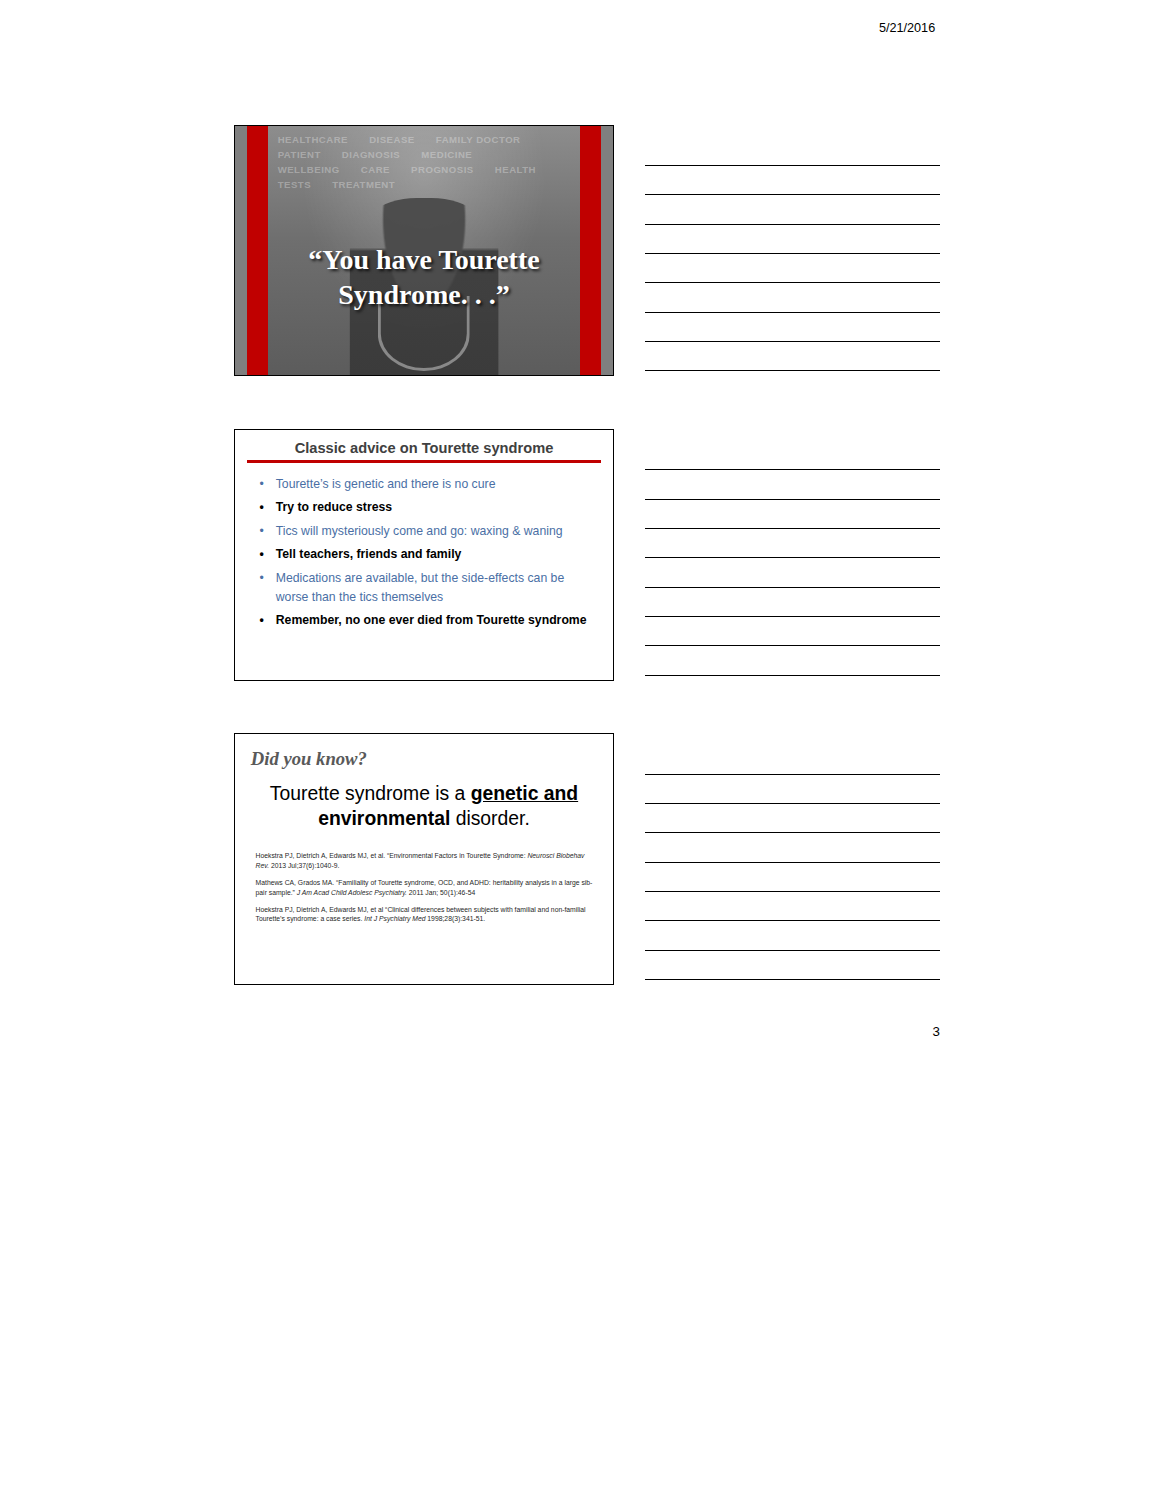5/21/2016
HEALTHCARE DISEASE FAMILY DOCTOR PATIENT DIAGNOSIS MEDICINE WELLBEING CARE PROGNOSIS HEALTH TESTS TREATMENT
“You have Tourette
Syndrome. . .”
Classic advice on Tourette syndrome
Tourette’s is genetic and there is no cure
Try to reduce stress
Tics will mysteriously come and go: waxing & waning
Tell teachers, friends and family
Medications are available, but the side-effects can be worse than the tics themselves
Remember, no one ever died from Tourette syndrome
Did you know?
Tourette syndrome is a genetic and environmental disorder.
Hoekstra PJ, Dietrich A, Edwards MJ, et al. “Environmental Factors in Tourette Syndrome: Neurosci Biobehav Rev. 2013 Jul;37(6):1040-9.
Mathews CA, Grados MA. “Familiality of Tourette syndrome, OCD, and ADHD: heritability analysis in a large sib-pair sample.” J Am Acad Child Adolesc Psychiatry. 2011 Jan; 50(1):46-54
Hoekstra PJ, Dietrich A, Edwards MJ, et al “Clinical differences between subjects with familial and non-familial Tourette’s syndrome: a case series. Int J Psychiatry Med 1998;28(3):341-51.
3